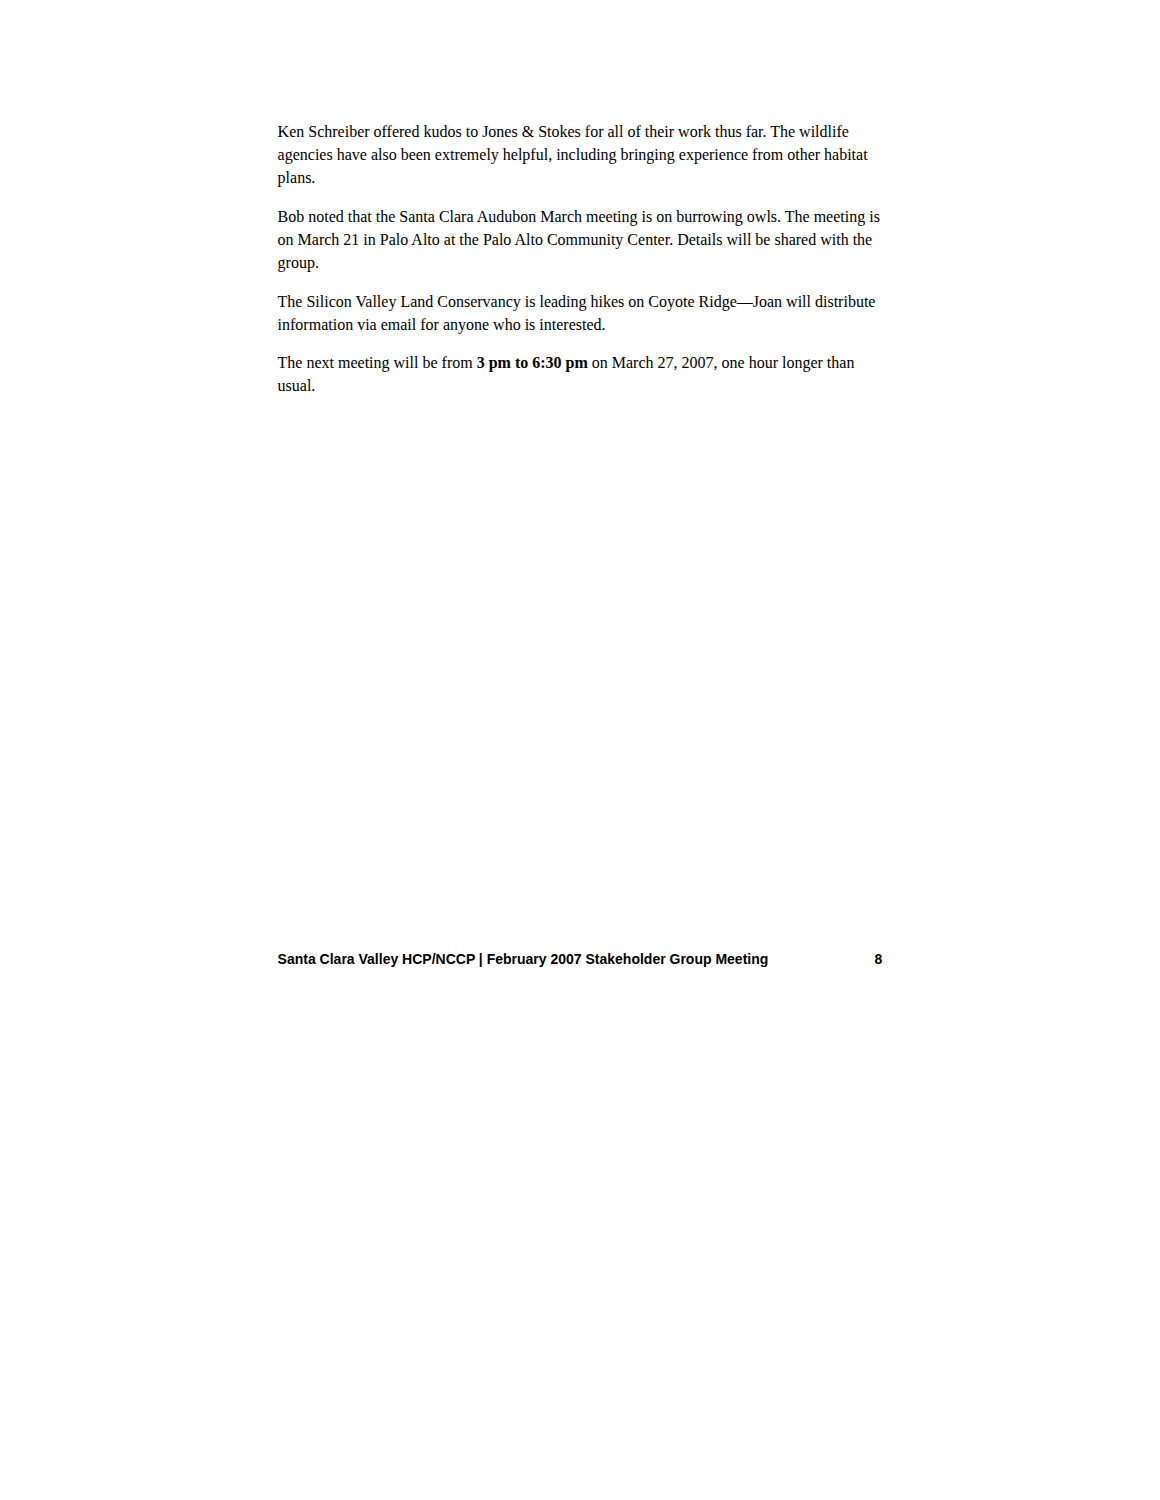Ken Schreiber offered kudos to Jones & Stokes for all of their work thus far. The wildlife agencies have also been extremely helpful, including bringing experience from other habitat plans.
Bob noted that the Santa Clara Audubon March meeting is on burrowing owls. The meeting is on March 21 in Palo Alto at the Palo Alto Community Center. Details will be shared with the group.
The Silicon Valley Land Conservancy is leading hikes on Coyote Ridge—Joan will distribute information via email for anyone who is interested.
The next meeting will be from 3 pm to 6:30 pm on March 27, 2007, one hour longer than usual.
Santa Clara Valley HCP/NCCP | February 2007 Stakeholder Group Meeting 8